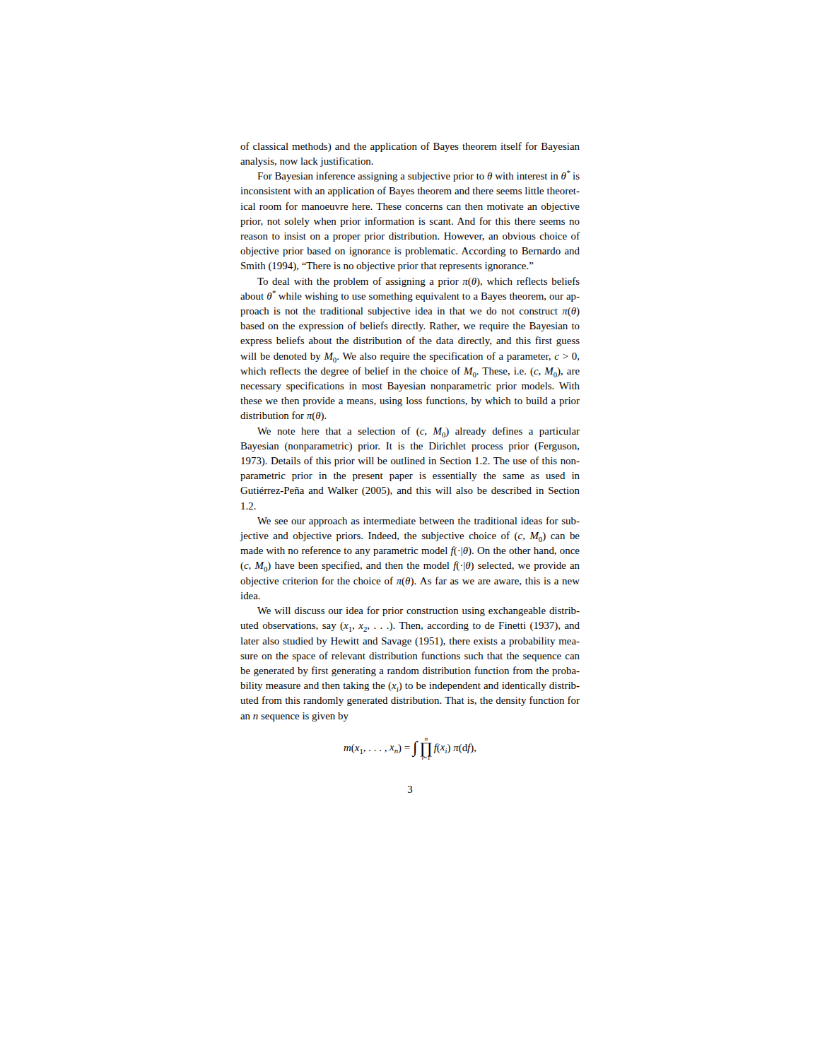of classical methods) and the application of Bayes theorem itself for Bayesian analysis, now lack justification.
For Bayesian inference assigning a subjective prior to θ with interest in θ* is inconsistent with an application of Bayes theorem and there seems little theoretical room for manoeuvre here. These concerns can then motivate an objective prior, not solely when prior information is scant. And for this there seems no reason to insist on a proper prior distribution. However, an obvious choice of objective prior based on ignorance is problematic. According to Bernardo and Smith (1994), “There is no objective prior that represents ignorance.”
To deal with the problem of assigning a prior π(θ), which reflects beliefs about θ* while wishing to use something equivalent to a Bayes theorem, our approach is not the traditional subjective idea in that we do not construct π(θ) based on the expression of beliefs directly. Rather, we require the Bayesian to express beliefs about the distribution of the data directly, and this first guess will be denoted by M0. We also require the specification of a parameter, c > 0, which reflects the degree of belief in the choice of M0. These, i.e. (c, M0), are necessary specifications in most Bayesian nonparametric prior models. With these we then provide a means, using loss functions, by which to build a prior distribution for π(θ).
We note here that a selection of (c, M0) already defines a particular Bayesian (nonparametric) prior. It is the Dirichlet process prior (Ferguson, 1973). Details of this prior will be outlined in Section 1.2. The use of this nonparametric prior in the present paper is essentially the same as used in Gutiérrez-Peña and Walker (2005), and this will also be described in Section 1.2.
We see our approach as intermediate between the traditional ideas for subjective and objective priors. Indeed, the subjective choice of (c, M0) can be made with no reference to any parametric model f(·|θ). On the other hand, once (c, M0) have been specified, and then the model f(·|θ) selected, we provide an objective criterion for the choice of π(θ). As far as we are aware, this is a new idea.
We will discuss our idea for prior construction using exchangeable distributed observations, say (x1, x2, . . .). Then, according to de Finetti (1937), and later also studied by Hewitt and Savage (1951), there exists a probability measure on the space of relevant distribution functions such that the sequence can be generated by first generating a random distribution function from the probability measure and then taking the (xi) to be independent and identically distributed from this randomly generated distribution. That is, the density function for an n sequence is given by
m(x1, . . . , xn) = ∫n∏i=1 f(xi) π(df),
3